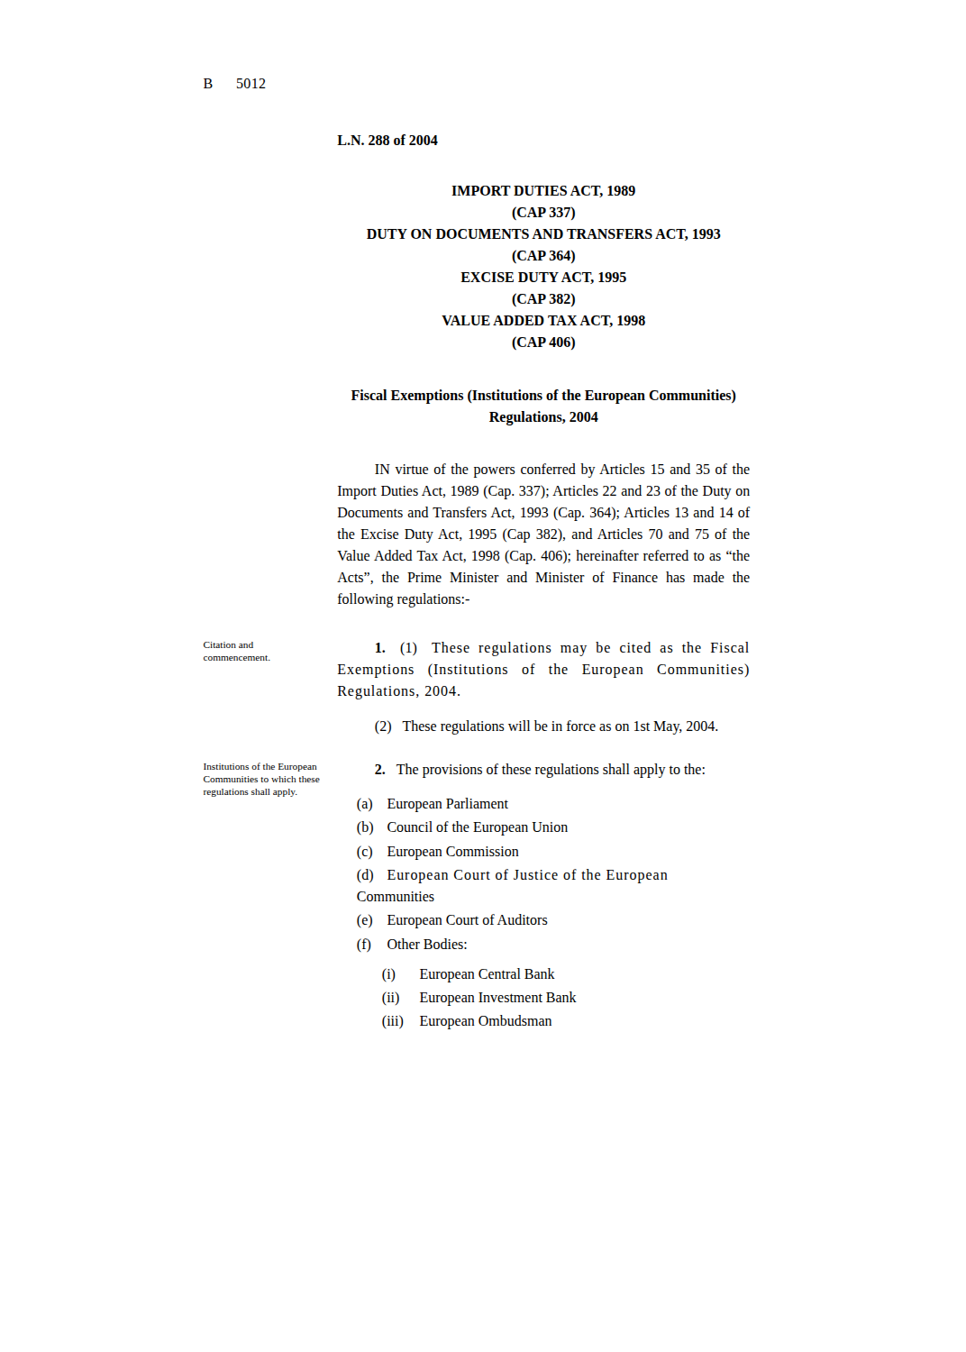B5012
L.N. 288 of 2004
Import Duties Act, 1989
(Cap 337)
Duty on Documents and Transfers Act, 1993
(Cap 364)
Excise Duty Act, 1995
(Cap 382)
Value Added Tax Act, 1998
(Cap 406)
Fiscal Exemptions (Institutions of the European Communities)
Regulations, 2004
IN virtue of the powers conferred by Articles 15 and 35 of the Import Duties Act, 1989 (Cap. 337); Articles 22 and 23 of the Duty on Documents and Transfers Act, 1993 (Cap. 364); Articles 13 and 14 of the Excise Duty Act, 1995 (Cap 382), and Articles 70 and 75 of the Value Added Tax Act, 1998 (Cap. 406); hereinafter referred to as “the Acts”, the Prime Minister and Minister of Finance has made the following regulations:-
Citation and commencement.
1. (1) These regulations may be cited as the Fiscal Exemptions (Institutions of the European Communities) Regulations, 2004.
(2) These regulations will be in force as on 1st May, 2004.
Institutions of the European Communities to which these regulations shall apply.
2. The provisions of these regulations shall apply to the:
(a) European Parliament
(b) Council of the European Union
(c) European Commission
(d) European Court of Justice of the European
Communities
(e) European Court of Auditors
(f) Other Bodies:
(i) European Central Bank
(ii) European Investment Bank
(iii) European Ombudsman